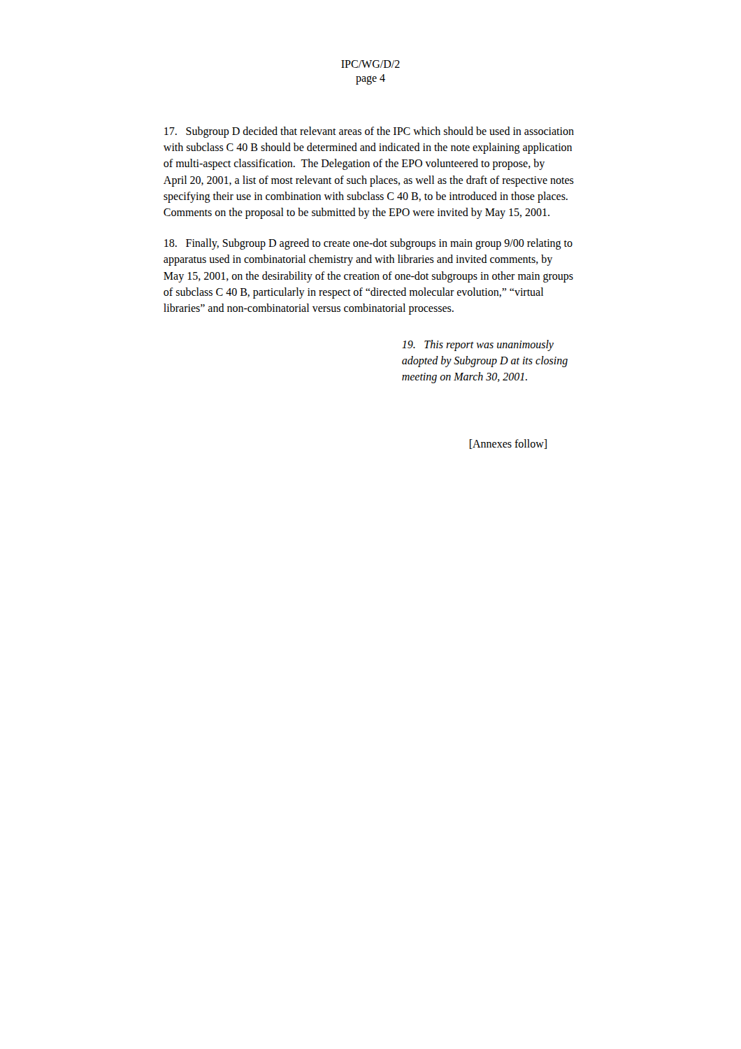IPC/WG/D/2
page 4
17. Subgroup D decided that relevant areas of the IPC which should be used in association with subclass C 40 B should be determined and indicated in the note explaining application of multi-aspect classification. The Delegation of the EPO volunteered to propose, by April 20, 2001, a list of most relevant of such places, as well as the draft of respective notes specifying their use in combination with subclass C 40 B, to be introduced in those places. Comments on the proposal to be submitted by the EPO were invited by May 15, 2001.
18. Finally, Subgroup D agreed to create one-dot subgroups in main group 9/00 relating to apparatus used in combinatorial chemistry and with libraries and invited comments, by May 15, 2001, on the desirability of the creation of one-dot subgroups in other main groups of subclass C 40 B, particularly in respect of “directed molecular evolution,” “virtual libraries” and non-combinatorial versus combinatorial processes.
19. This report was unanimously adopted by Subgroup D at its closing meeting on March 30, 2001.
[Annexes follow]